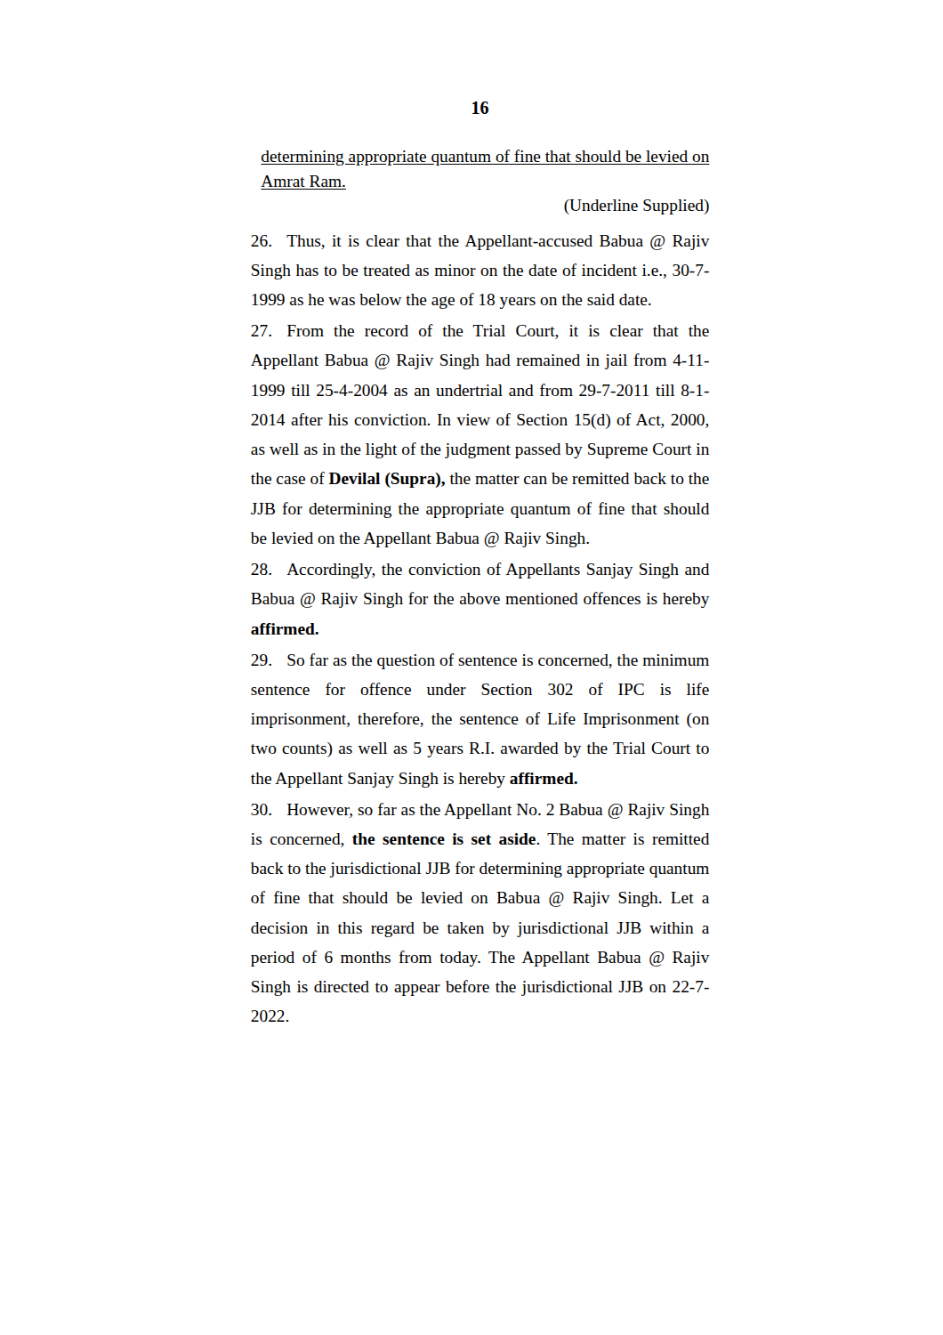16
determining appropriate quantum of fine that should be levied on Amrat Ram.
(Underline Supplied)
26. Thus, it is clear that the Appellant-accused Babua @ Rajiv Singh has to be treated as minor on the date of incident i.e., 30-7-1999 as he was below the age of 18 years on the said date.
27. From the record of the Trial Court, it is clear that the Appellant Babua @ Rajiv Singh had remained in jail from 4-11-1999 till 25-4-2004 as an undertrial and from 29-7-2011 till 8-1-2014 after his conviction. In view of Section 15(d) of Act, 2000, as well as in the light of the judgment passed by Supreme Court in the case of Devilal (Supra), the matter can be remitted back to the JJB for determining the appropriate quantum of fine that should be levied on the Appellant Babua @ Rajiv Singh.
28. Accordingly, the conviction of Appellants Sanjay Singh and Babua @ Rajiv Singh for the above mentioned offences is hereby affirmed.
29. So far as the question of sentence is concerned, the minimum sentence for offence under Section 302 of IPC is life imprisonment, therefore, the sentence of Life Imprisonment (on two counts) as well as 5 years R.I. awarded by the Trial Court to the Appellant Sanjay Singh is hereby affirmed.
30. However, so far as the Appellant No. 2 Babua @ Rajiv Singh is concerned, the sentence is set aside. The matter is remitted back to the jurisdictional JJB for determining appropriate quantum of fine that should be levied on Babua @ Rajiv Singh. Let a decision in this regard be taken by jurisdictional JJB within a period of 6 months from today. The Appellant Babua @ Rajiv Singh is directed to appear before the jurisdictional JJB on 22-7-2022.